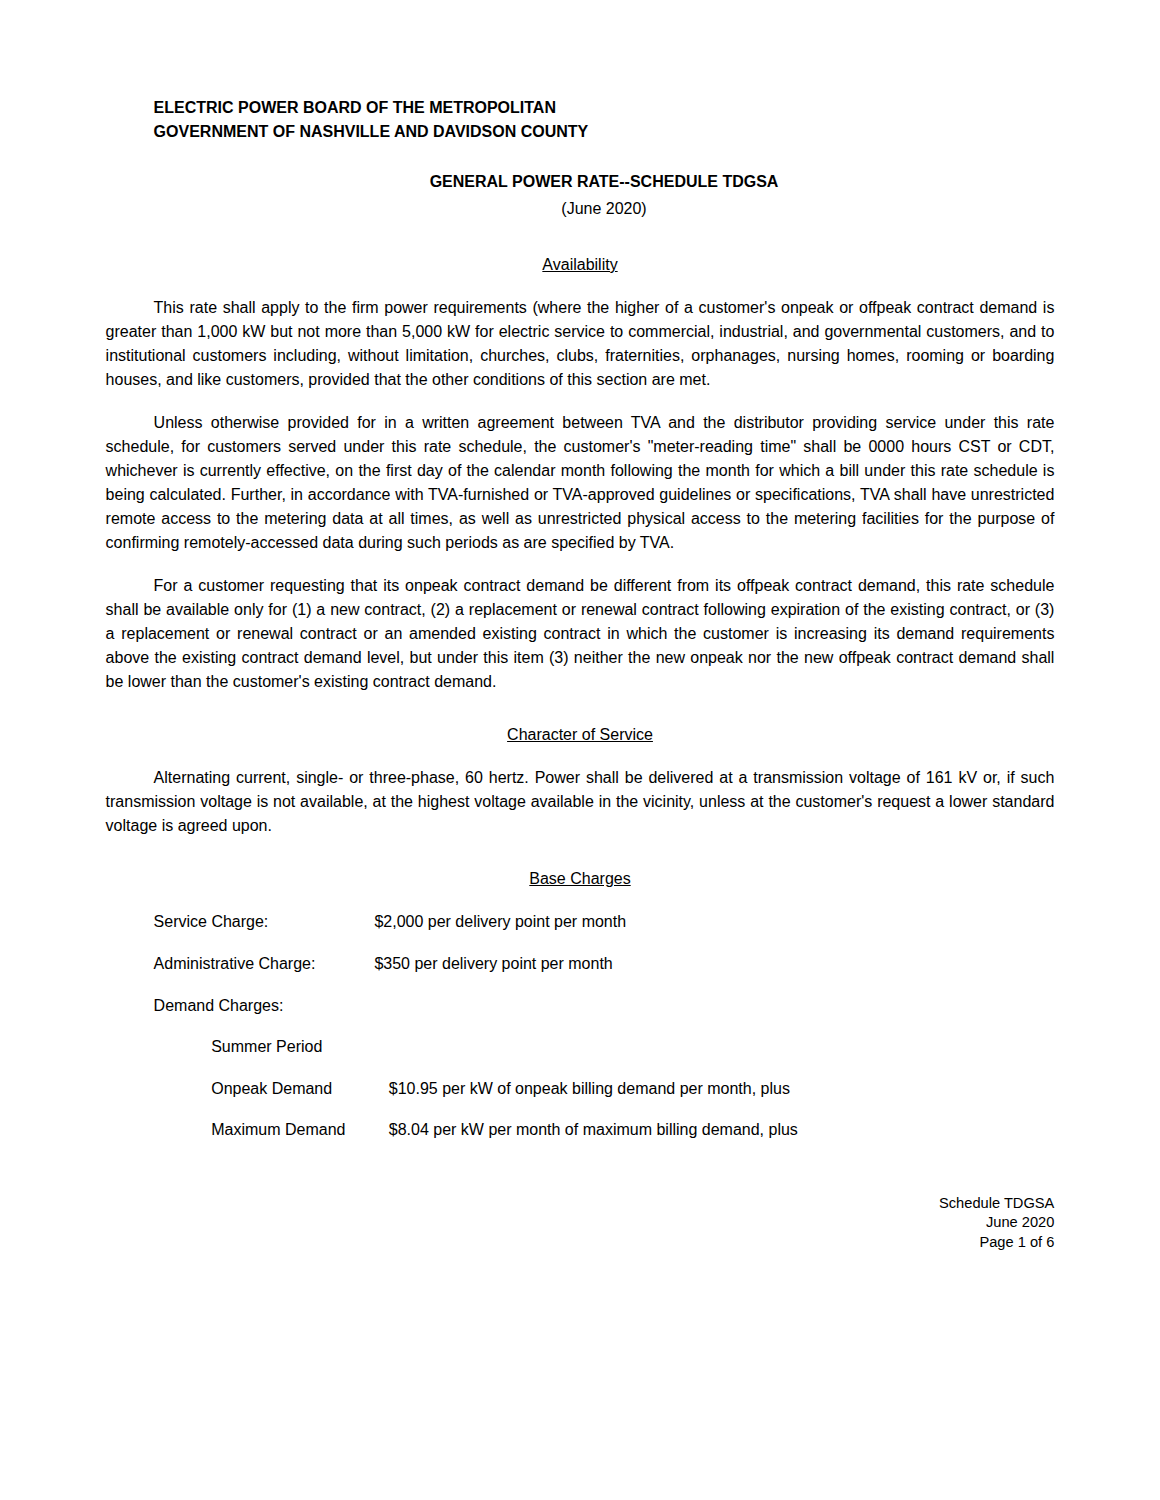ELECTRIC POWER BOARD OF THE METROPOLITAN
GOVERNMENT OF NASHVILLE AND DAVIDSON COUNTY
GENERAL POWER RATE--SCHEDULE TDGSA
(June 2020)
Availability
This rate shall apply to the firm power requirements (where the higher of a customer's onpeak or offpeak contract demand is greater than 1,000 kW but not more than 5,000 kW for electric service to commercial, industrial, and governmental customers, and to institutional customers including, without limitation, churches, clubs, fraternities, orphanages, nursing homes, rooming or boarding houses, and like customers, provided that the other conditions of this section are met.
Unless otherwise provided for in a written agreement between TVA and the distributor providing service under this rate schedule, for customers served under this rate schedule, the customer's "meter-reading time" shall be 0000 hours CST or CDT, whichever is currently effective, on the first day of the calendar month following the month for which a bill under this rate schedule is being calculated. Further, in accordance with TVA-furnished or TVA-approved guidelines or specifications, TVA shall have unrestricted remote access to the metering data at all times, as well as unrestricted physical access to the metering facilities for the purpose of confirming remotely-accessed data during such periods as are specified by TVA.
For a customer requesting that its onpeak contract demand be different from its offpeak contract demand, this rate schedule shall be available only for (1) a new contract, (2) a replacement or renewal contract following expiration of the existing contract, or (3) a replacement or renewal contract or an amended existing contract in which the customer is increasing its demand requirements above the existing contract demand level, but under this item (3) neither the new onpeak nor the new offpeak contract demand shall be lower than the customer's existing contract demand.
Character of Service
Alternating current, single- or three-phase, 60 hertz. Power shall be delivered at a transmission voltage of 161 kV or, if such transmission voltage is not available, at the highest voltage available in the vicinity, unless at the customer's request a lower standard voltage is agreed upon.
Base Charges
Service Charge:
$2,000 per delivery point per month
Administrative Charge:
$350 per delivery point per month
Demand Charges:
Summer Period
Onpeak Demand
$10.95 per kW of onpeak billing demand per month, plus
Maximum Demand
$8.04 per kW per month of maximum billing demand, plus
Schedule TDGSA
June 2020
Page 1 of 6